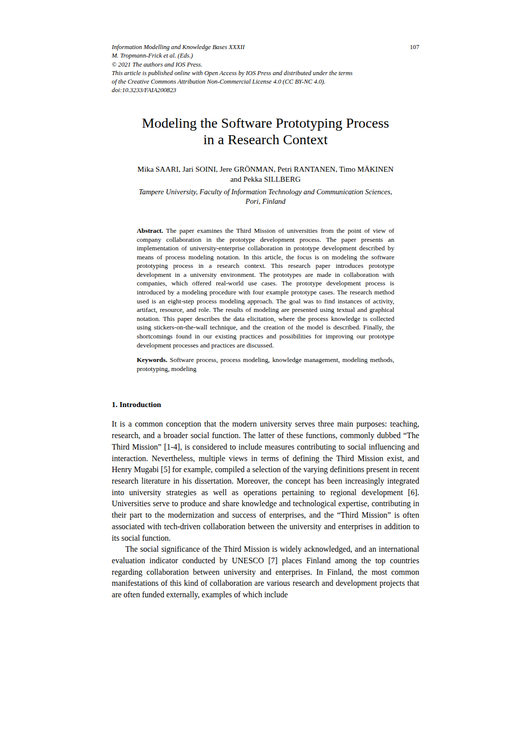Information Modelling and Knowledge Bases XXXII 107
M. Tropmann-Frick et al. (Eds.)
© 2021 The authors and IOS Press.
This article is published online with Open Access by IOS Press and distributed under the terms
of the Creative Commons Attribution Non-Commercial License 4.0 (CC BY-NC 4.0).
doi:10.3233/FAIA200823
Modeling the Software Prototyping Process
in a Research Context
Mika SAARI, Jari SOINI, Jere GRÖNMAN, Petri RANTANEN, Timo MÄKINEN
and Pekka SILLBERG
Tampere University, Faculty of Information Technology and Communication Sciences,
Pori, Finland
Abstract. The paper examines the Third Mission of universities from the point of view of company collaboration in the prototype development process. The paper presents an implementation of university-enterprise collaboration in prototype development described by means of process modeling notation. In this article, the focus is on modeling the software prototyping process in a research context. This research paper introduces prototype development in a university environment. The prototypes are made in collaboration with companies, which offered real-world use cases. The prototype development process is introduced by a modeling procedure with four example prototype cases. The research method used is an eight-step process modeling approach. The goal was to find instances of activity, artifact, resource, and role. The results of modeling are presented using textual and graphical notation. This paper describes the data elicitation, where the process knowledge is collected using stickers-on-the-wall technique, and the creation of the model is described. Finally, the shortcomings found in our existing practices and possibilities for improving our prototype development processes and practices are discussed.
Keywords. Software process, process modeling, knowledge management, modeling methods, prototyping, modeling
1. Introduction
It is a common conception that the modern university serves three main purposes: teaching, research, and a broader social function. The latter of these functions, commonly dubbed “The Third Mission” [1-4], is considered to include measures contributing to social influencing and interaction. Nevertheless, multiple views in terms of defining the Third Mission exist, and Henry Mugabi [5] for example, compiled a selection of the varying definitions present in recent research literature in his dissertation. Moreover, the concept has been increasingly integrated into university strategies as well as operations pertaining to regional development [6]. Universities serve to produce and share knowledge and technological expertise, contributing in their part to the modernization and success of enterprises, and the “Third Mission” is often associated with tech-driven collaboration between the university and enterprises in addition to its social function.
The social significance of the Third Mission is widely acknowledged, and an international evaluation indicator conducted by UNESCO [7] places Finland among the top countries regarding collaboration between university and enterprises. In Finland, the most common manifestations of this kind of collaboration are various research and development projects that are often funded externally, examples of which include